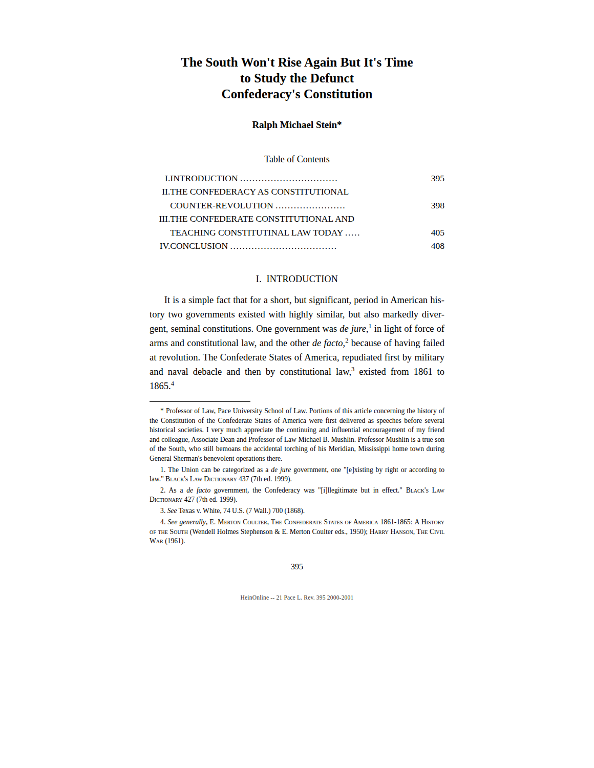The South Won't Rise Again But It's Time
to Study the Defunct
Confederacy's Constitution
Ralph Michael Stein*
Table of Contents
| I. | INTRODUCTION ................................ | 395 |
| II. | THE CONFEDERACY AS CONSTITUTIONAL | |
| | COUNTER-REVOLUTION ....................... | 398 |
| III. | THE CONFEDERATE CONSTITUTIONAL AND | |
| | TEACHING CONSTITUTINAL LAW TODAY ..... | 405 |
| IV. | CONCLUSION ................................... | 408 |
I. INTRODUCTION
It is a simple fact that for a short, but significant, period in American history two governments existed with highly similar, but also markedly divergent, seminal constitutions. One government was de jure,1 in light of force of arms and constitutional law, and the other de facto,2 because of having failed at revolution. The Confederate States of America, repudiated first by military and naval debacle and then by constitutional law,3 existed from 1861 to 1865.4
* Professor of Law, Pace University School of Law. Portions of this article concerning the history of the Constitution of the Confederate States of America were first delivered as speeches before several historical societies. I very much appreciate the continuing and influential encouragement of my friend and colleague, Associate Dean and Professor of Law Michael B. Mushlin. Professor Mushlin is a true son of the South, who still bemoans the accidental torching of his Meridian, Mississippi home town during General Sherman's benevolent operations there.
1. The Union can be categorized as a de jure government, one "[e]xisting by right or according to law." Black's Law Dictionary 437 (7th ed. 1999).
2. As a de facto government, the Confederacy was "[i]llegitimate but in effect." Black's Law Dictionary 427 (7th ed. 1999).
3. See Texas v. White, 74 U.S. (7 Wall.) 700 (1868).
4. See generally, E. Merton Coulter, The Confederate States of America 1861-1865: A History of the South (Wendell Holmes Stephenson & E. Merton Coulter eds., 1950); Harry Hanson, The Civil War (1961).
395
HeinOnline -- 21 Pace L. Rev. 395 2000-2001